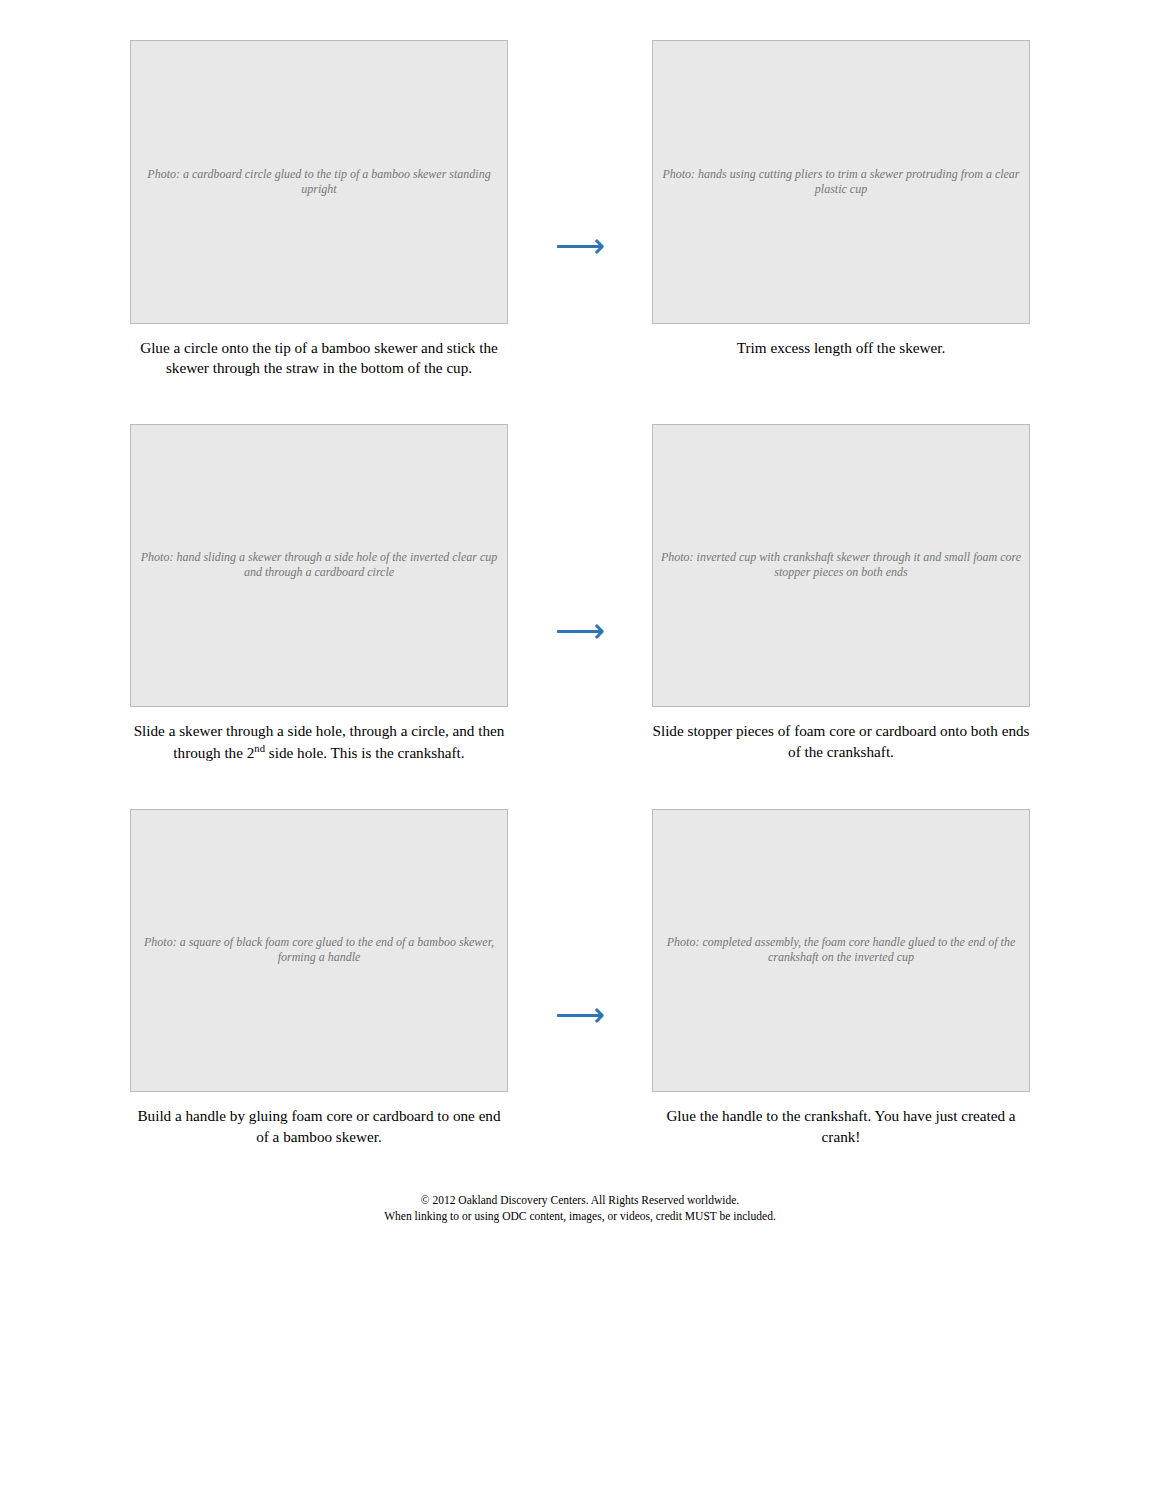Photo: a cardboard circle glued to the tip of a bamboo skewer standing upright
Glue a circle onto the tip of a bamboo skewer and stick the skewer through the straw in the bottom of the cup.
⟶
Photo: hands using cutting pliers to trim a skewer protruding from a clear plastic cup
Trim excess length off the skewer.
Photo: hand sliding a skewer through a side hole of the inverted clear cup and through a cardboard circle
Slide a skewer through a side hole, through a circle, and then through the 2nd side hole. This is the crankshaft.
⟶
Photo: inverted cup with crankshaft skewer through it and small foam core stopper pieces on both ends
Slide stopper pieces of foam core or cardboard onto both ends of the crankshaft.
Photo: a square of black foam core glued to the end of a bamboo skewer, forming a handle
Build a handle by gluing foam core or cardboard to one end of a bamboo skewer.
⟶
Photo: completed assembly, the foam core handle glued to the end of the crankshaft on the inverted cup
Glue the handle to the crankshaft. You have just created a crank!
© 2012 Oakland Discovery Centers. All Rights Reserved worldwide.
When linking to or using ODC content, images, or videos, credit MUST be included.